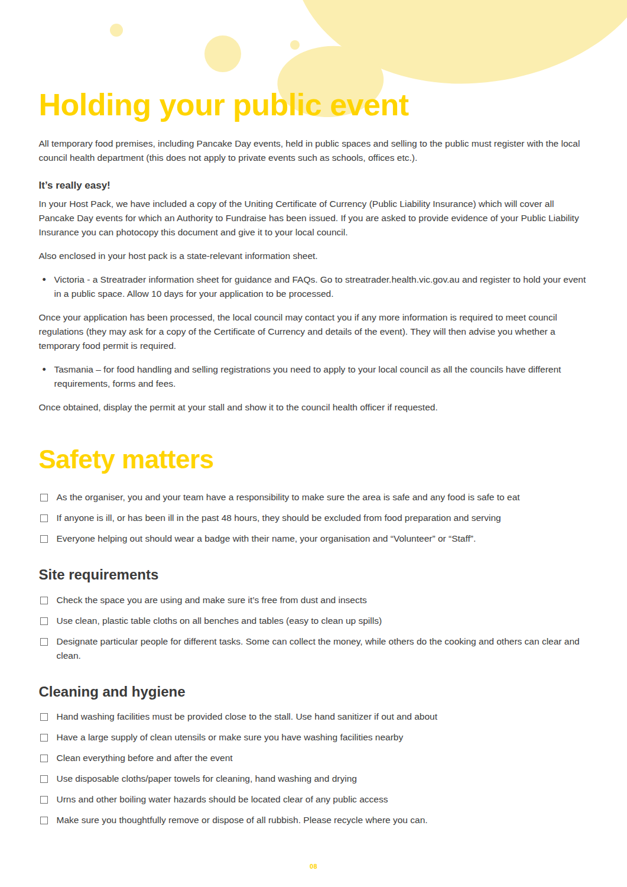Holding your public event
All temporary food premises, including Pancake Day events, held in public spaces and selling to the public must register with the local council health department (this does not apply to private events such as schools, offices etc.).
It’s really easy!
In your Host Pack, we have included a copy of the Uniting Certificate of Currency (Public Liability Insurance) which will cover all Pancake Day events for which an Authority to Fundraise has been issued. If you are asked to provide evidence of your Public Liability Insurance you can photocopy this document and give it to your local council.
Also enclosed in your host pack is a state-relevant information sheet.
Victoria - a Streatrader information sheet for guidance and FAQs. Go to streatrader.health.vic.gov.au and register to hold your event in a public space. Allow 10 days for your application to be processed.
Once your application has been processed, the local council may contact you if any more information is required to meet council regulations (they may ask for a copy of the Certificate of Currency and details of the event). They will then advise you whether a temporary food permit is required.
Tasmania – for food handling and selling registrations you need to apply to your local council as all the councils have different requirements, forms and fees.
Once obtained, display the permit at your stall and show it to the council health officer if requested.
Safety matters
As the organiser, you and your team have a responsibility to make sure the area is safe and any food is safe to eat
If anyone is ill, or has been ill in the past 48 hours, they should be excluded from food preparation and serving
Everyone helping out should wear a badge with their name, your organisation and “Volunteer” or “Staff”.
Site requirements
Check the space you are using and make sure it’s free from dust and insects
Use clean, plastic table cloths on all benches and tables (easy to clean up spills)
Designate particular people for different tasks. Some can collect the money, while others do the cooking and others can clear and clean.
Cleaning and hygiene
Hand washing facilities must be provided close to the stall. Use hand sanitizer if out and about
Have a large supply of clean utensils or make sure you have washing facilities nearby
Clean everything before and after the event
Use disposable cloths/paper towels for cleaning, hand washing and drying
Urns and other boiling water hazards should be located clear of any public access
Make sure you thoughtfully remove or dispose of all rubbish. Please recycle where you can.
08